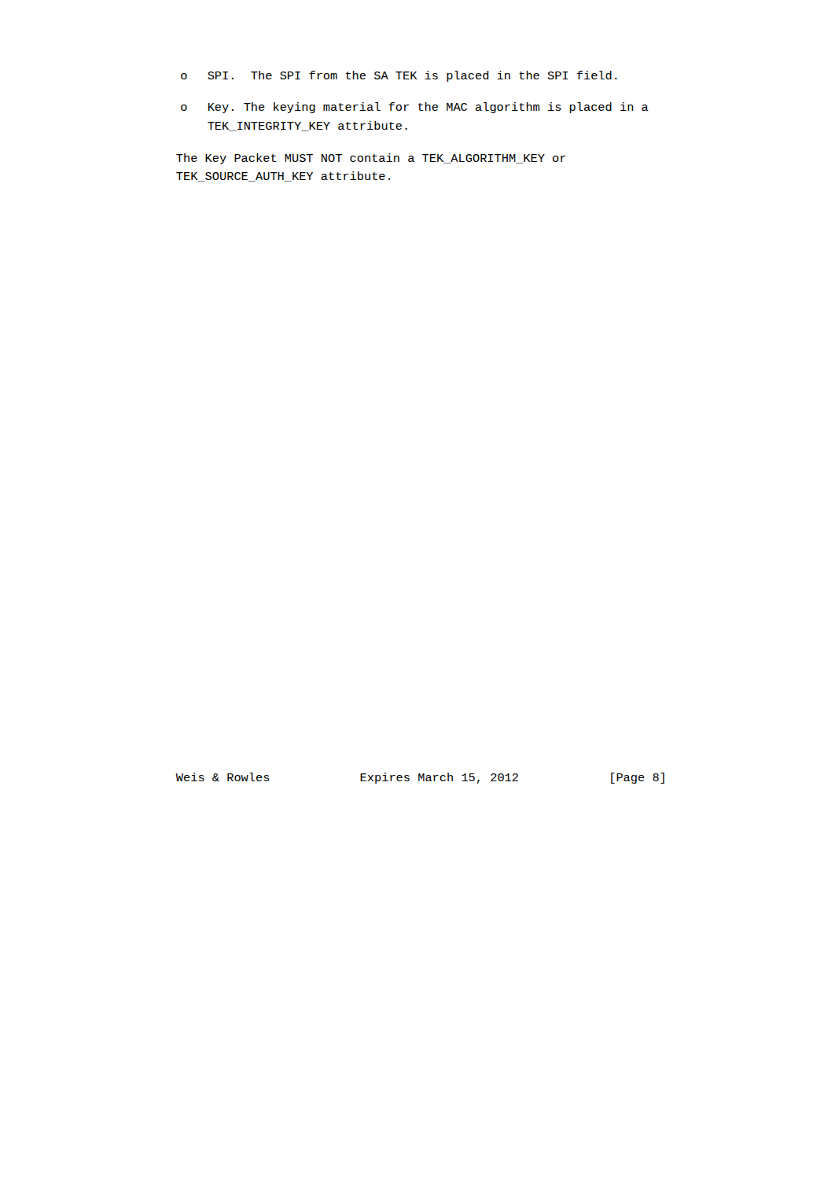o SPI. The SPI from the SA TEK is placed in the SPI field.
o Key. The keying material for the MAC algorithm is placed in a TEK_INTEGRITY_KEY attribute.
The Key Packet MUST NOT contain a TEK_ALGORITHM_KEY or TEK_SOURCE_AUTH_KEY attribute.
Weis & Rowles
Expires March 15, 2012
[Page 8]